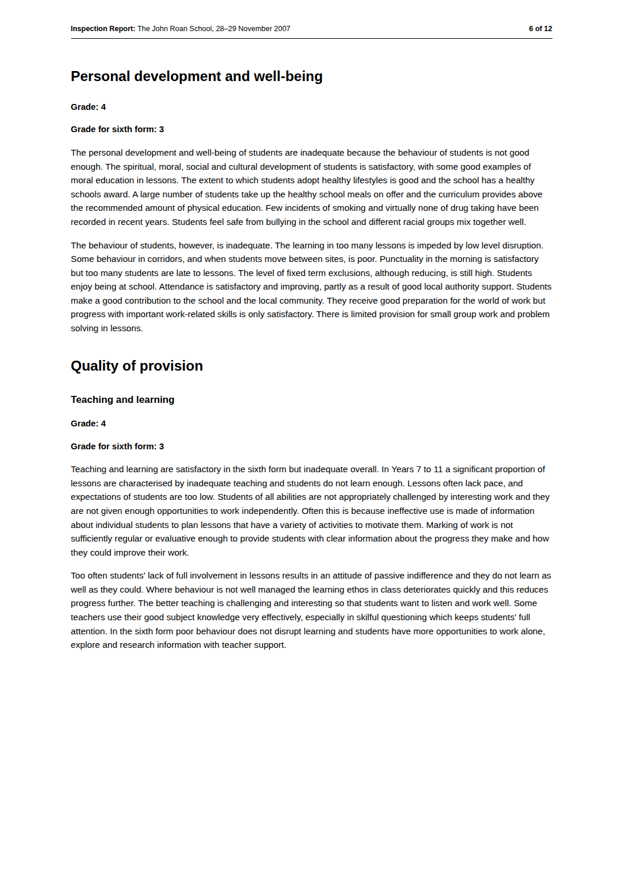Inspection Report: The John Roan School, 28–29 November 2007
6 of 12
Personal development and well-being
Grade: 4
Grade for sixth form: 3
The personal development and well-being of students are inadequate because the behaviour of students is not good enough. The spiritual, moral, social and cultural development of students is satisfactory, with some good examples of moral education in lessons. The extent to which students adopt healthy lifestyles is good and the school has a healthy schools award. A large number of students take up the healthy school meals on offer and the curriculum provides above the recommended amount of physical education. Few incidents of smoking and virtually none of drug taking have been recorded in recent years. Students feel safe from bullying in the school and different racial groups mix together well.
The behaviour of students, however, is inadequate. The learning in too many lessons is impeded by low level disruption. Some behaviour in corridors, and when students move between sites, is poor. Punctuality in the morning is satisfactory but too many students are late to lessons. The level of fixed term exclusions, although reducing, is still high. Students enjoy being at school. Attendance is satisfactory and improving, partly as a result of good local authority support. Students make a good contribution to the school and the local community. They receive good preparation for the world of work but progress with important work-related skills is only satisfactory. There is limited provision for small group work and problem solving in lessons.
Quality of provision
Teaching and learning
Grade: 4
Grade for sixth form: 3
Teaching and learning are satisfactory in the sixth form but inadequate overall. In Years 7 to 11 a significant proportion of lessons are characterised by inadequate teaching and students do not learn enough. Lessons often lack pace, and expectations of students are too low. Students of all abilities are not appropriately challenged by interesting work and they are not given enough opportunities to work independently. Often this is because ineffective use is made of information about individual students to plan lessons that have a variety of activities to motivate them. Marking of work is not sufficiently regular or evaluative enough to provide students with clear information about the progress they make and how they could improve their work.
Too often students' lack of full involvement in lessons results in an attitude of passive indifference and they do not learn as well as they could. Where behaviour is not well managed the learning ethos in class deteriorates quickly and this reduces progress further. The better teaching is challenging and interesting so that students want to listen and work well. Some teachers use their good subject knowledge very effectively, especially in skilful questioning which keeps students' full attention. In the sixth form poor behaviour does not disrupt learning and students have more opportunities to work alone, explore and research information with teacher support.